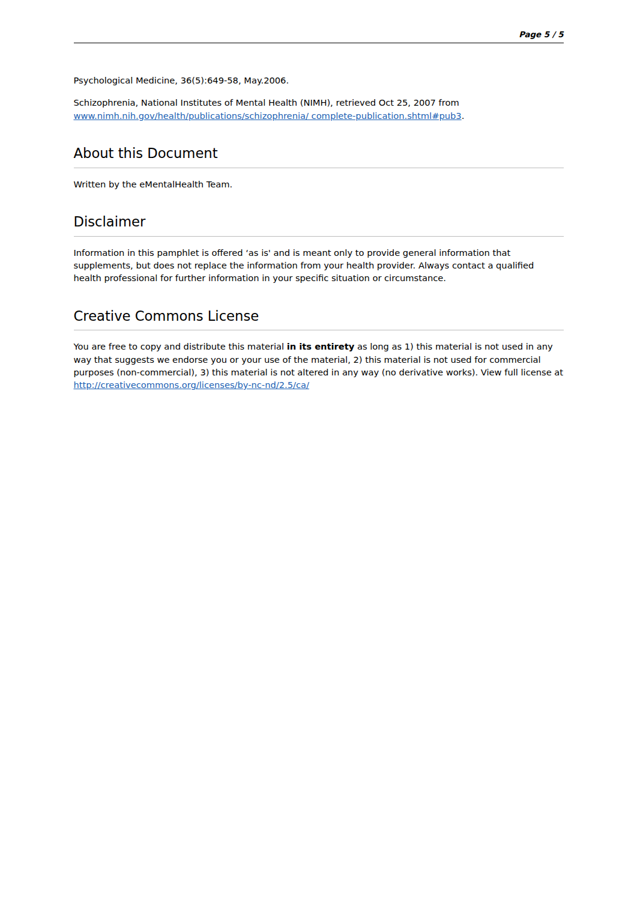Page 5 / 5
Psychological Medicine, 36(5):649-58, May.2006.
Schizophrenia, National Institutes of Mental Health (NIMH), retrieved Oct 25, 2007 from www.nimh.nih.gov/health/publications/schizophrenia/ complete-publication.shtml#pub3.
About this Document
Written by the eMentalHealth Team.
Disclaimer
Information in this pamphlet is offered ‘as is' and is meant only to provide general information that supplements, but does not replace the information from your health provider. Always contact a qualified health professional for further information in your specific situation or circumstance.
Creative Commons License
You are free to copy and distribute this material in its entirety as long as 1) this material is not used in any way that suggests we endorse you or your use of the material, 2) this material is not used for commercial purposes (non-commercial), 3) this material is not altered in any way (no derivative works). View full license at http://creativecommons.org/licenses/by-nc-nd/2.5/ca/